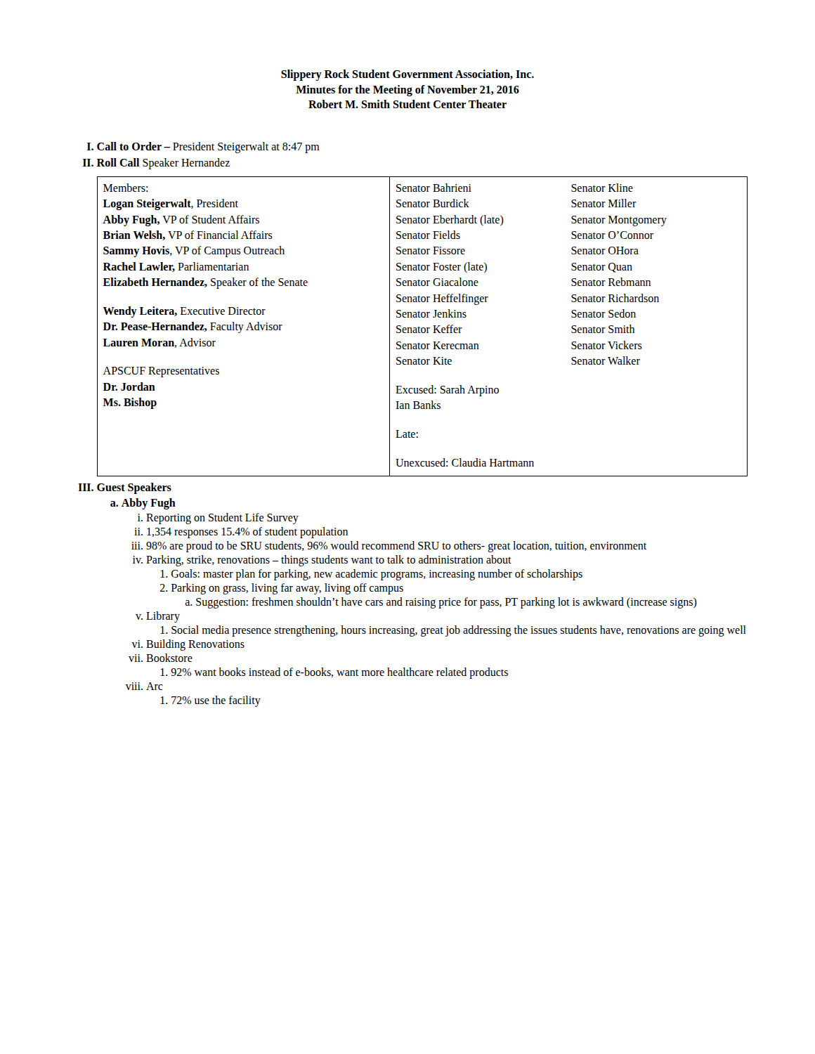Slippery Rock Student Government Association, Inc.
Minutes for the Meeting of November 21, 2016
Robert M. Smith Student Center Theater
Call to Order – President Steigerwalt at 8:47 pm
Roll Call Speaker Hernandez
| Members: Logan Steigerwalt , President Abby Fugh, VP of Student Affairs Brian Welsh, VP of Financial Affairs Sammy Hovis , VP of Campus Outreach Rachel Lawler, Parliamentarian Elizabeth Hernandez, Speaker of the Senate Wendy Leitera, Executive Director Dr. Pease-Hernandez, Faculty Advisor Lauren Moran , Advisor APSCUF Representatives Dr. Jordan Ms. Bishop | Senator Bahrieni Senator Burdick Senator Eberhardt (late) Senator Fields Senator Fissore Senator Foster (late) Senator Giacalone Senator Heffelfinger Senator Jenkins Senator Keffer Senator Kerecman Senator Kite Excused: Sarah Arpino Ian Banks Late: Unexcused: Claudia Hartmann | Senator Kline Senator Miller Senator Montgomery Senator O’Connor Senator OHora Senator Quan Senator Rebmann Senator Richardson Senator Sedon Senator Smith Senator Vickers Senator Walker |
Guest Speakers
Abby Fugh
Reporting on Student Life Survey
1,354 responses 15.4% of student population
98% are proud to be SRU students, 96% would recommend SRU to others- great location, tuition, environment
Parking, strike, renovations – things students want to talk to administration about
Goals: master plan for parking, new academic programs, increasing number of scholarships
Parking on grass, living far away, living off campus
Suggestion: freshmen shouldn’t have cars and raising price for pass, PT parking lot is awkward (increase signs)
Library
Social media presence strengthening, hours increasing, great job addressing the issues students have, renovations are going well
Building Renovations
Bookstore
92% want books instead of e-books, want more healthcare related products
Arc
72% use the facility